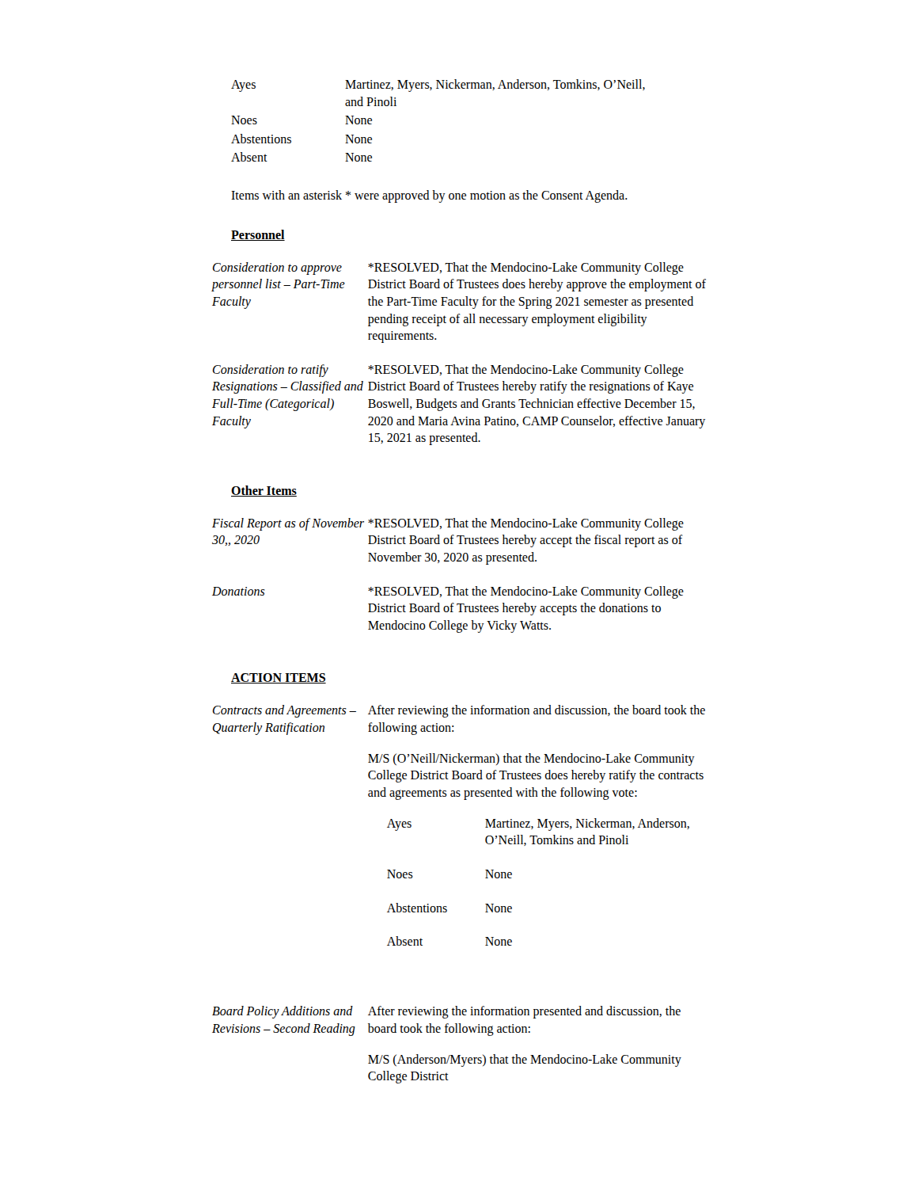| Ayes | Martinez, Myers, Nickerman, Anderson, Tomkins, O’Neill, and Pinoli |
| Noes | None |
| Abstentions | None |
| Absent | None |
Items with an asterisk * were approved by one motion as the Consent Agenda.
Personnel
| Consideration to approve personnel list – Part-Time Faculty | *RESOLVED, That the Mendocino-Lake Community College District Board of Trustees does hereby approve the employment of the Part-Time Faculty for the Spring 2021 semester as presented pending receipt of all necessary employment eligibility requirements. |
| Consideration to ratify Resignations – Classified and Full-Time (Categorical) Faculty | *RESOLVED, That the Mendocino-Lake Community College District Board of Trustees hereby ratify the resignations of Kaye Boswell, Budgets and Grants Technician effective December 15, 2020 and Maria Avina Patino, CAMP Counselor, effective January 15, 2021 as presented. |
Other Items
| Fiscal Report as of November 30,, 2020 | *RESOLVED, That the Mendocino-Lake Community College District Board of Trustees hereby accept the fiscal report as of November 30, 2020 as presented. |
| Donations | *RESOLVED, That the Mendocino-Lake Community College District Board of Trustees hereby accepts the donations to Mendocino College by Vicky Watts. |
ACTION ITEMS
| Contracts and Agreements – Quarterly Ratification | After reviewing the information and discussion, the board took the following action: M/S (O’Neill/Nickerman) that the Mendocino-Lake Community College District Board of Trustees does hereby ratify the contracts and agreements as presented with the following vote: / Ayes / Martinez, Myers, Nickerman, Anderson, O’Neill, Tomkins and Pinoli / / Noes / None / / Abstentions / None / / Absent / None / |
| Board Policy Additions and Revisions – Second Reading | After reviewing the information presented and discussion, the board took the following action: M/S (Anderson/Myers) that the Mendocino-Lake Community College District |